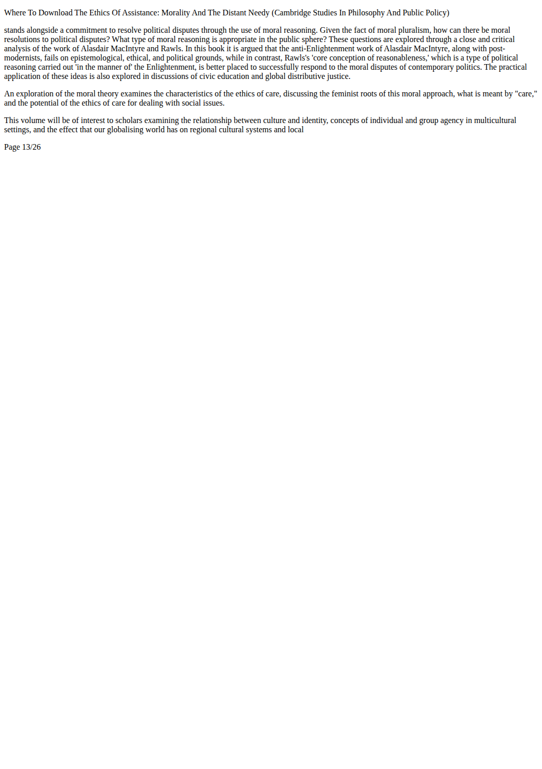Where To Download The Ethics Of Assistance: Morality And The Distant Needy (Cambridge Studies In Philosophy And Public Policy)
stands alongside a commitment to resolve political disputes through the use of moral reasoning. Given the fact of moral pluralism, how can there be moral resolutions to political disputes? What type of moral reasoning is appropriate in the public sphere? These questions are explored through a close and critical analysis of the work of Alasdair MacIntyre and Rawls. In this book it is argued that the anti-Enlightenment work of Alasdair MacIntyre, along with post-modernists, fails on epistemological, ethical, and political grounds, while in contrast, Rawls's 'core conception of reasonableness,' which is a type of political reasoning carried out 'in the manner of' the Enlightenment, is better placed to successfully respond to the moral disputes of contemporary politics. The practical application of these ideas is also explored in discussions of civic education and global distributive justice.
An exploration of the moral theory examines the characteristics of the ethics of care, discussing the feminist roots of this moral approach, what is meant by "care," and the potential of the ethics of care for dealing with social issues.
This volume will be of interest to scholars examining the relationship between culture and identity, concepts of individual and group agency in multicultural settings, and the effect that our globalising world has on regional cultural systems and local
Page 13/26